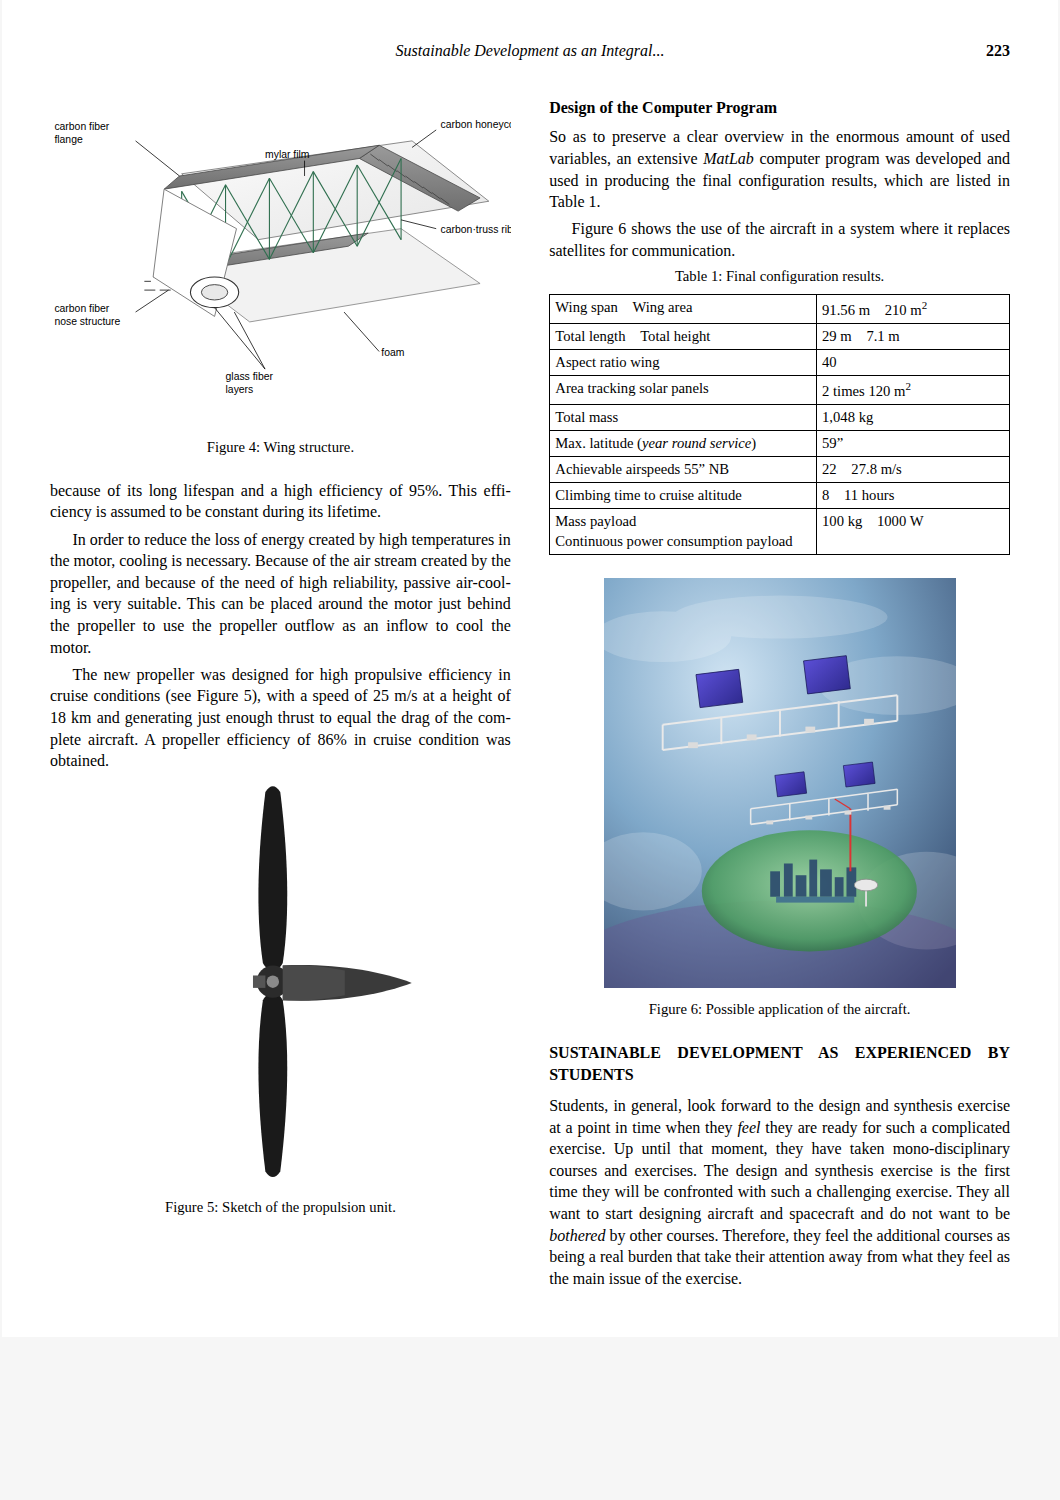Sustainable Development as an Integral... 223
carbon fiber flange carbon honeycomb mylar film carbon·truss rib carbon fiber nose structure foam glass fiber layers
Figure 4: Wing structure.
because of its long lifespan and a high efficiency of 95%. This efficiency is assumed to be constant during its lifetime.
In order to reduce the loss of energy created by high temperatures in the motor, cooling is necessary. Because of the air stream created by the propeller, and because of the need of high reliability, passive air-cooling is very suitable. This can be placed around the motor just behind the propeller to use the propeller outflow as an inflow to cool the motor.
The new propeller was designed for high propulsive efficiency in cruise conditions (see Figure 5), with a speed of 25 m/s at a height of 18 km and generating just enough thrust to equal the drag of the complete aircraft. A propeller efficiency of 86% in cruise condition was obtained.
Figure 5: Sketch of the propulsion unit.
Design of the Computer Program
So as to preserve a clear overview in the enormous amount of used variables, an extensive MatLab computer program was developed and used in producing the final configuration results, which are listed in Table 1.
Figure 6 shows the use of the aircraft in a system where it replaces satellites for communication.
Table 1: Final configuration results.
| Wing span Wing area | 91.56 m 210 m 2 |
| Total length Total height | 29 m 7.1 m |
| Aspect ratio wing | 40 |
| Area tracking solar panels | 2 times 120 m 2 |
| Total mass | 1,048 kg |
| Max. latitude ( year round service ) | 59” |
| Achievable airspeeds 55” NB | 22 27.8 m/s |
| Climbing time to cruise altitude | 8 11 hours |
| Mass payload Continuous power consumption payload | 100 kg 1000 W |
Figure 6: Possible application of the aircraft.
Sustainable Development as Experienced by Students
Students, in general, look forward to the design and synthesis exercise at a point in time when they feel they are ready for such a complicated exercise. Up until that moment, they have taken mono-disciplinary courses and exercises. The design and synthesis exercise is the first time they will be confronted with such a challenging exercise. They all want to start designing aircraft and spacecraft and do not want to be bothered by other courses. Therefore, they feel the additional courses as being a real burden that take their attention away from what they feel as the main issue of the exercise.